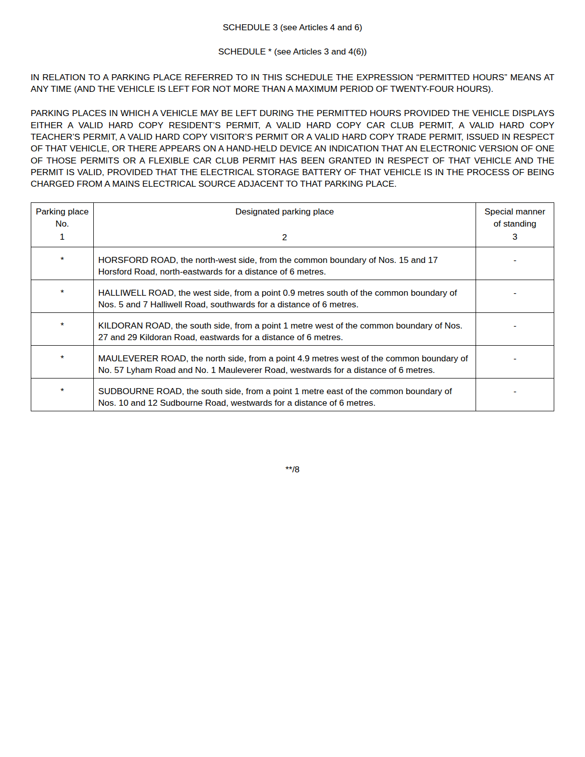SCHEDULE 3 (see Articles 4 and 6)
SCHEDULE * (see Articles 3 and 4(6))
IN RELATION TO A PARKING PLACE REFERRED TO IN THIS SCHEDULE THE EXPRESSION “PERMITTED HOURS” MEANS AT ANY TIME (AND THE VEHICLE IS LEFT FOR NOT MORE THAN A MAXIMUM PERIOD OF TWENTY-FOUR HOURS).
PARKING PLACES IN WHICH A VEHICLE MAY BE LEFT DURING THE PERMITTED HOURS PROVIDED THE VEHICLE DISPLAYS EITHER A VALID HARD COPY RESIDENT’S PERMIT, A VALID HARD COPY CAR CLUB PERMIT, A VALID HARD COPY TEACHER’S PERMIT, A VALID HARD COPY VISITOR’S PERMIT OR A VALID HARD COPY TRADE PERMIT, ISSUED IN RESPECT OF THAT VEHICLE, OR THERE APPEARS ON A HAND-HELD DEVICE AN INDICATION THAT AN ELECTRONIC VERSION OF ONE OF THOSE PERMITS OR A FLEXIBLE CAR CLUB PERMIT HAS BEEN GRANTED IN RESPECT OF THAT VEHICLE AND THE PERMIT IS VALID, PROVIDED THAT THE ELECTRICAL STORAGE BATTERY OF THAT VEHICLE IS IN THE PROCESS OF BEING CHARGED FROM A MAINS ELECTRICAL SOURCE ADJACENT TO THAT PARKING PLACE.
| Parking place No. 1 | Designated parking place 2 | Special manner of standing 3 |
| --- | --- | --- |
| * | HORSFORD ROAD, the north-west side, from the common boundary of Nos. 15 and 17 Horsford Road, north-eastwards for a distance of 6 metres. | - |
| * | HALLIWELL ROAD, the west side, from a point 0.9 metres south of the common boundary of Nos. 5 and 7 Halliwell Road, southwards for a distance of 6 metres. | - |
| * | KILDORAN ROAD, the south side, from a point 1 metre west of the common boundary of Nos. 27 and 29 Kildoran Road, eastwards for a distance of 6 metres. | - |
| * | MAULEVERER ROAD, the north side, from a point 4.9 metres west of the common boundary of No. 57 Lyham Road and No. 1 Mauleverer Road, westwards for a distance of 6 metres. | - |
| * | SUDBOURNE ROAD, the south side, from a point 1 metre east of the common boundary of Nos. 10 and 12 Sudbourne Road, westwards for a distance of 6 metres. | - |
**/8